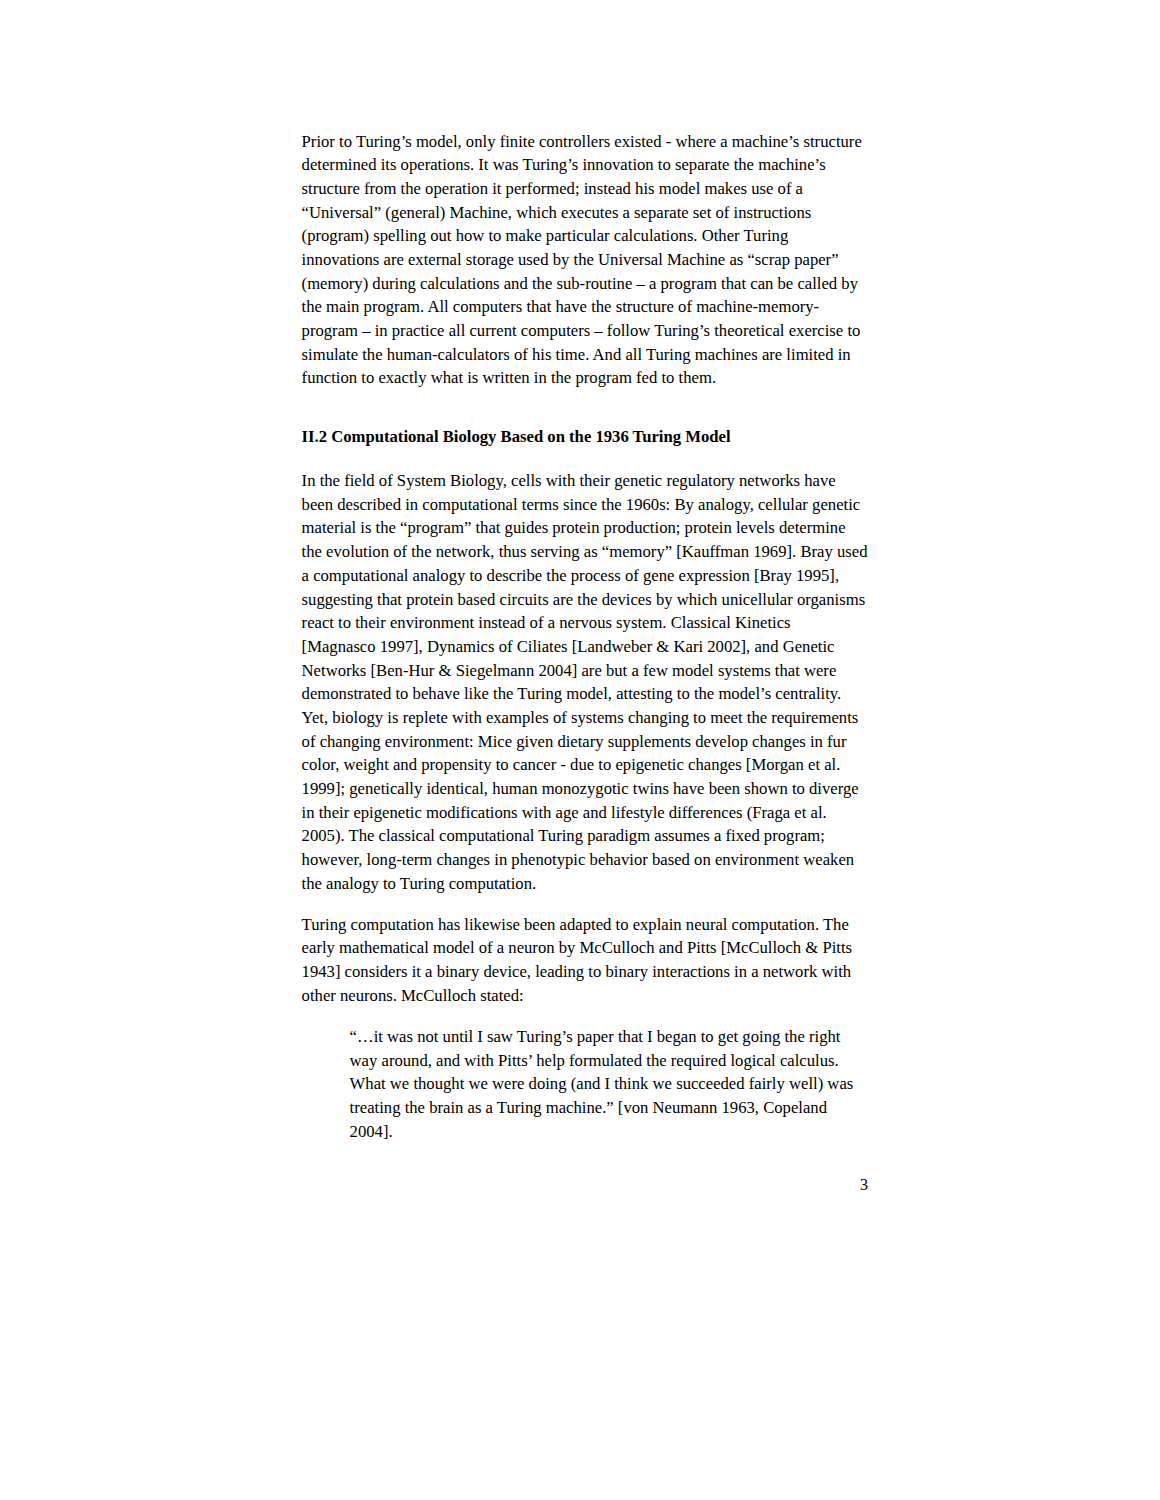Prior to Turing’s model, only finite controllers existed - where a machine’s structure determined its operations. It was Turing’s innovation to separate the machine’s structure from the operation it performed; instead his model makes use of a “Universal” (general) Machine, which executes a separate set of instructions (program) spelling out how to make particular calculations. Other Turing innovations are external storage used by the Universal Machine as “scrap paper” (memory) during calculations and the sub-routine – a program that can be called by the main program. All computers that have the structure of machine-memory-program – in practice all current computers – follow Turing’s theoretical exercise to simulate the human-calculators of his time. And all Turing machines are limited in function to exactly what is written in the program fed to them.
II.2 Computational Biology Based on the 1936 Turing Model
In the field of System Biology, cells with their genetic regulatory networks have been described in computational terms since the 1960s: By analogy, cellular genetic material is the “program” that guides protein production; protein levels determine the evolution of the network, thus serving as “memory” [Kauffman 1969]. Bray used a computational analogy to describe the process of gene expression [Bray 1995], suggesting that protein based circuits are the devices by which unicellular organisms react to their environment instead of a nervous system. Classical Kinetics [Magnasco 1997], Dynamics of Ciliates [Landweber & Kari 2002], and Genetic Networks [Ben-Hur & Siegelmann 2004] are but a few model systems that were demonstrated to behave like the Turing model, attesting to the model’s centrality. Yet, biology is replete with examples of systems changing to meet the requirements of changing environment: Mice given dietary supplements develop changes in fur color, weight and propensity to cancer - due to epigenetic changes [Morgan et al. 1999]; genetically identical, human monozygotic twins have been shown to diverge in their epigenetic modifications with age and lifestyle differences (Fraga et al. 2005). The classical computational Turing paradigm assumes a fixed program; however, long-term changes in phenotypic behavior based on environment weaken the analogy to Turing computation.
Turing computation has likewise been adapted to explain neural computation. The early mathematical model of a neuron by McCulloch and Pitts [McCulloch & Pitts 1943] considers it a binary device, leading to binary interactions in a network with other neurons. McCulloch stated:
“…it was not until I saw Turing’s paper that I began to get going the right way around, and with Pitts’ help formulated the required logical calculus. What we thought we were doing (and I think we succeeded fairly well) was treating the brain as a Turing machine.” [von Neumann 1963, Copeland 2004].
3